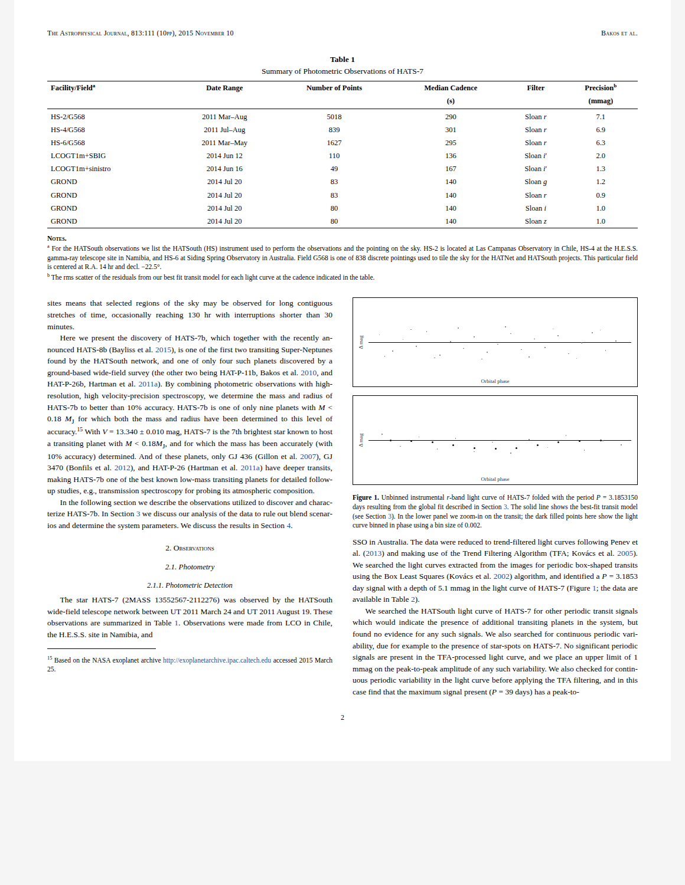The Astrophysical Journal, 813:111 (10pp), 2015 November 10 Bakos et al.
Table 1 Summary of Photometric Observations of HATS-7
| Facility/Field a | Date Range | Number of Points | Median Cadence | Filter | Precision b |
| --- | --- | --- | --- | --- | --- |
| | | | (s) | | (mmag) |
| HS-2/G568 | 2011 Mar–Aug | 5018 | 290 | Sloan r | 7.1 |
| HS-4/G568 | 2011 Jul–Aug | 839 | 301 | Sloan r | 6.9 |
| HS-6/G568 | 2011 Mar–May | 1627 | 295 | Sloan r | 6.3 |
| LCOGT1m+SBIG | 2014 Jun 12 | 110 | 136 | Sloan i ′ | 2.0 |
| LCOGT1m+sinistro | 2014 Jun 16 | 49 | 167 | Sloan i ′ | 1.3 |
| GROND | 2014 Jul 20 | 83 | 140 | Sloan g | 1.2 |
| GROND | 2014 Jul 20 | 83 | 140 | Sloan r | 0.9 |
| GROND | 2014 Jul 20 | 80 | 140 | Sloan i | 1.0 |
| GROND | 2014 Jul 20 | 80 | 140 | Sloan z | 1.0 |
Notes.
a For the HATSouth observations we list the HATSouth (HS) instrument used to perform the observations and the pointing on the sky. HS-2 is located at Las Campanas Observatory in Chile, HS-4 at the H.E.S.S. gamma-ray telescope site in Namibia, and HS-6 at Siding Spring Observatory in Australia. Field G568 is one of 838 discrete pointings used to tile the sky for the HATNet and HATSouth projects. This particular field is centered at R.A. 14 hr and decl. −22.5°.
b The rms scatter of the residuals from our best fit transit model for each light curve at the cadence indicated in the table.
sites means that selected regions of the sky may be observed for long contiguous stretches of time, occasionally reaching 130 hr with interruptions shorter than 30 minutes.
Here we present the discovery of HATS-7b, which together with the recently announced HATS-8b (Bayliss et al. 2015), is one of the first two transiting Super-Neptunes found by the HATSouth network, and one of only four such planets discovered by a ground-based wide-field survey (the other two being HAT-P-11b, Bakos et al. 2010, and HAT-P-26b, Hartman et al. 2011a). By combining photometric observations with high-resolution, high velocity-precision spectroscopy, we determine the mass and radius of HATS-7b to better than 10% accuracy. HATS-7b is one of only nine planets with M < 0.18 MJ for which both the mass and radius have been determined to this level of accuracy.15 With V = 13.340 ± 0.010 mag, HATS-7 is the 7th brightest star known to host a transiting planet with M < 0.18MJ, and for which the mass has been accurately (with 10% accuracy) determined. And of these planets, only GJ 436 (Gillon et al. 2007), GJ 3470 (Bonfils et al. 2012), and HAT-P-26 (Hartman et al. 2011a) have deeper transits, making HATS-7b one of the best known low-mass transiting planets for detailed follow-up studies, e.g., transmission spectroscopy for probing its atmospheric composition.
In the following section we describe the observations utilized to discover and characterize HATS-7b. In Section 3 we discuss our analysis of the data to rule out blend scenarios and determine the system parameters. We discuss the results in Section 4.
2. Observations
2.1. Photometry
2.1.1. Photometric Detection
The star HATS-7 (2MASS 13552567-2112276) was observed by the HATSouth wide-field telescope network between UT 2011 March 24 and UT 2011 August 19. These observations are summarized in Table 1. Observations were made from LCO in Chile, the H.E.S.S. site in Namibia, and
15 Based on the NASA exoplanet archive http://exoplanetarchive.ipac.caltech.edu accessed 2015 March 25.
Δ mag Orbital phase
Δ mag Orbital phase
Figure 1. Unbinned instrumental r-band light curve of HATS-7 folded with the period P = 3.1853150 days resulting from the global fit described in Section 3. The solid line shows the best-fit transit model (see Section 3). In the lower panel we zoom-in on the transit; the dark filled points here show the light curve binned in phase using a bin size of 0.002.
SSO in Australia. The data were reduced to trend-filtered light curves following Penev et al. (2013) and making use of the Trend Filtering Algorithm (TFA; Kovács et al. 2005). We searched the light curves extracted from the images for periodic box-shaped transits using the Box Least Squares (Kovács et al. 2002) algorithm, and identified a P = 3.1853 day signal with a depth of 5.1 mmag in the light curve of HATS-7 (Figure 1; the data are available in Table 2).
We searched the HATSouth light curve of HATS-7 for other periodic transit signals which would indicate the presence of additional transiting planets in the system, but found no evidence for any such signals. We also searched for continuous periodic variability, due for example to the presence of star-spots on HATS-7. No significant periodic signals are present in the TFA-processed light curve, and we place an upper limit of 1 mmag on the peak-to-peak amplitude of any such variability. We also checked for continuous periodic variability in the light curve before applying the TFA filtering, and in this case find that the maximum signal present (P = 39 days) has a peak-to-
2